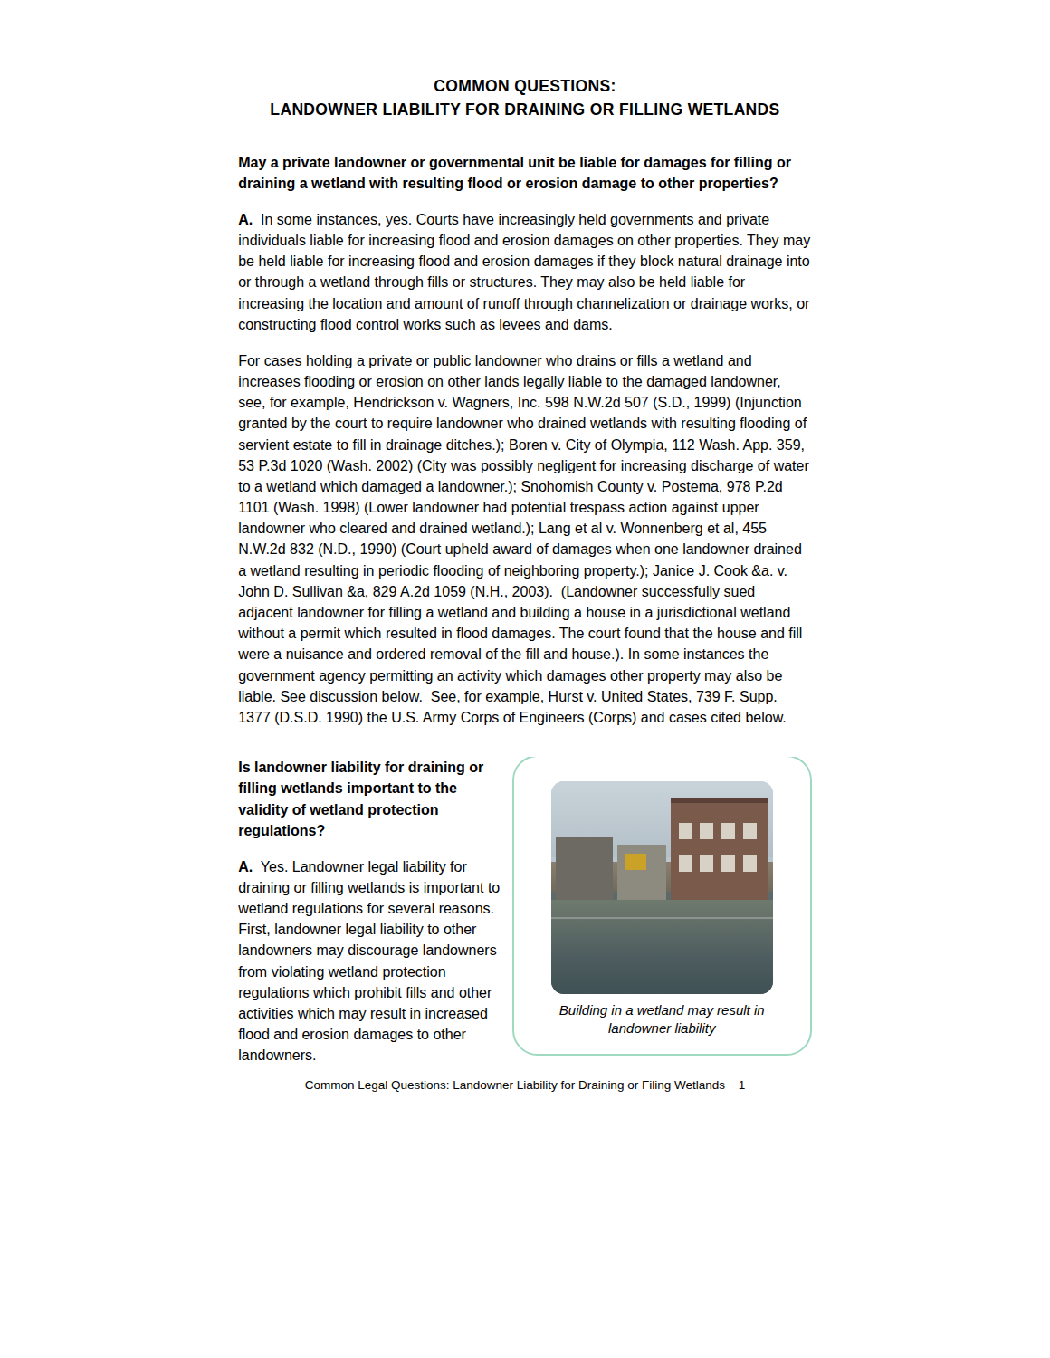COMMON QUESTIONS: LANDOWNER LIABILITY FOR DRAINING OR FILLING WETLANDS
May a private landowner or governmental unit be liable for damages for filling or draining a wetland with resulting flood or erosion damage to other properties?
A. In some instances, yes. Courts have increasingly held governments and private individuals liable for increasing flood and erosion damages on other properties. They may be held liable for increasing flood and erosion damages if they block natural drainage into or through a wetland through fills or structures. They may also be held liable for increasing the location and amount of runoff through channelization or drainage works, or constructing flood control works such as levees and dams.
For cases holding a private or public landowner who drains or fills a wetland and increases flooding or erosion on other lands legally liable to the damaged landowner, see, for example, Hendrickson v. Wagners, Inc. 598 N.W.2d 507 (S.D., 1999) (Injunction granted by the court to require landowner who drained wetlands with resulting flooding of servient estate to fill in drainage ditches.); Boren v. City of Olympia, 112 Wash. App. 359, 53 P.3d 1020 (Wash. 2002) (City was possibly negligent for increasing discharge of water to a wetland which damaged a landowner.); Snohomish County v. Postema, 978 P.2d 1101 (Wash. 1998) (Lower landowner had potential trespass action against upper landowner who cleared and drained wetland.); Lang et al v. Wonnenberg et al, 455 N.W.2d 832 (N.D., 1990) (Court upheld award of damages when one landowner drained a wetland resulting in periodic flooding of neighboring property.); Janice J. Cook &a. v. John D. Sullivan &a, 829 A.2d 1059 (N.H., 2003). (Landowner successfully sued adjacent landowner for filling a wetland and building a house in a jurisdictional wetland without a permit which resulted in flood damages. The court found that the house and fill were a nuisance and ordered removal of the fill and house.). In some instances the government agency permitting an activity which damages other property may also be liable. See discussion below. See, for example, Hurst v. United States, 739 F. Supp. 1377 (D.S.D. 1990) the U.S. Army Corps of Engineers (Corps) and cases cited below.
Building in a wetland may result in landowner liability
Is landowner liability for draining or filling wetlands important to the validity of wetland protection regulations?
A. Yes. Landowner legal liability for draining or filling wetlands is important to wetland regulations for several reasons. First, landowner legal liability to other landowners may discourage landowners from violating wetland protection regulations which prohibit fills and other activities which may result in increased flood and erosion damages to other landowners.
Common Legal Questions: Landowner Liability for Draining or Filing Wetlands1